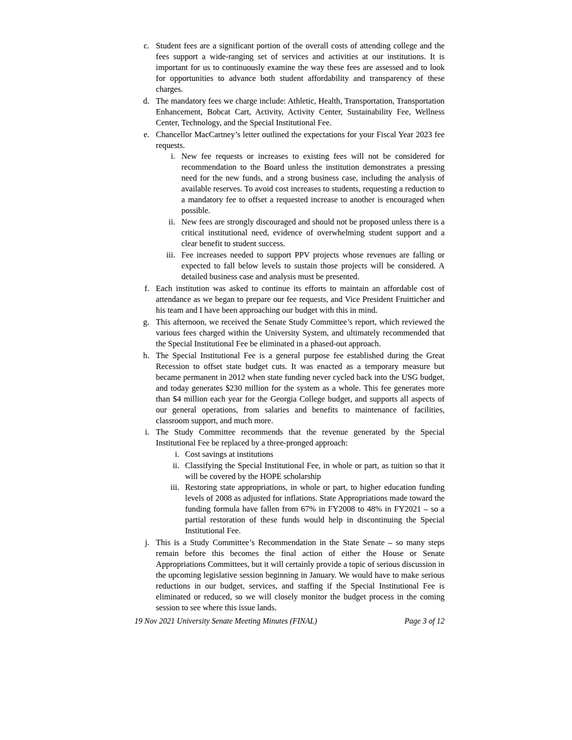Student fees are a significant portion of the overall costs of attending college and the fees support a wide-ranging set of services and activities at our institutions. It is important for us to continuously examine the way these fees are assessed and to look for opportunities to advance both student affordability and transparency of these charges.
The mandatory fees we charge include: Athletic, Health, Transportation, Transportation Enhancement, Bobcat Cart, Activity, Activity Center, Sustainability Fee, Wellness Center, Technology, and the Special Institutional Fee.
Chancellor MacCartney’s letter outlined the expectations for your Fiscal Year 2023 fee requests.
New fee requests or increases to existing fees will not be considered for recommendation to the Board unless the institution demonstrates a pressing need for the new funds, and a strong business case, including the analysis of available reserves. To avoid cost increases to students, requesting a reduction to a mandatory fee to offset a requested increase to another is encouraged when possible.
New fees are strongly discouraged and should not be proposed unless there is a critical institutional need, evidence of overwhelming student support and a clear benefit to student success.
Fee increases needed to support PPV projects whose revenues are falling or expected to fall below levels to sustain those projects will be considered. A detailed business case and analysis must be presented.
Each institution was asked to continue its efforts to maintain an affordable cost of attendance as we began to prepare our fee requests, and Vice President Fruitticher and his team and I have been approaching our budget with this in mind.
This afternoon, we received the Senate Study Committee’s report, which reviewed the various fees charged within the University System, and ultimately recommended that the Special Institutional Fee be eliminated in a phased-out approach.
The Special Institutional Fee is a general purpose fee established during the Great Recession to offset state budget cuts. It was enacted as a temporary measure but became permanent in 2012 when state funding never cycled back into the USG budget, and today generates $230 million for the system as a whole. This fee generates more than $4 million each year for the Georgia College budget, and supports all aspects of our general operations, from salaries and benefits to maintenance of facilities, classroom support, and much more.
The Study Committee recommends that the revenue generated by the Special Institutional Fee be replaced by a three-pronged approach:
Cost savings at institutions
Classifying the Special Institutional Fee, in whole or part, as tuition so that it will be covered by the HOPE scholarship
Restoring state appropriations, in whole or part, to higher education funding levels of 2008 as adjusted for inflations. State Appropriations made toward the funding formula have fallen from 67% in FY2008 to 48% in FY2021 – so a partial restoration of these funds would help in discontinuing the Special Institutional Fee.
This is a Study Committee’s Recommendation in the State Senate – so many steps remain before this becomes the final action of either the House or Senate Appropriations Committees, but it will certainly provide a topic of serious discussion in the upcoming legislative session beginning in January. We would have to make serious reductions in our budget, services, and staffing if the Special Institutional Fee is eliminated or reduced, so we will closely monitor the budget process in the coming session to see where this issue lands.
19 Nov 2021 University Senate Meeting Minutes (FINAL) Page 3 of 12